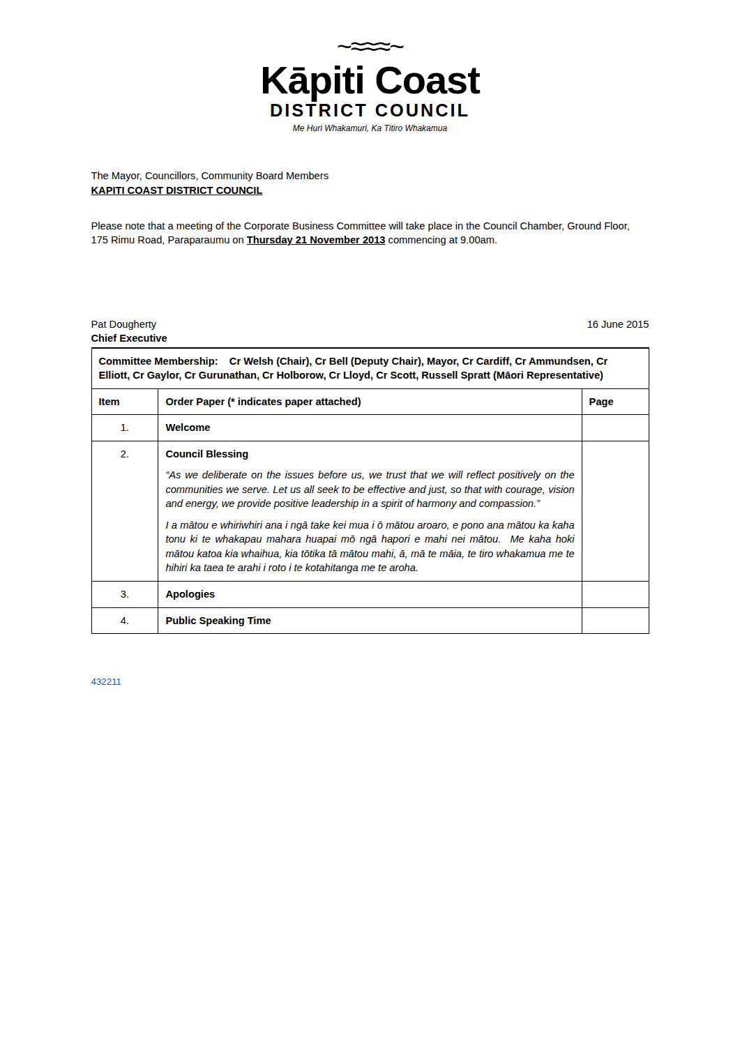~≈≈≈~
Kāpiti Coast
DISTRICT COUNCIL
Me Huri Whakamuri, Ka Titiro Whakamua
The Mayor, Councillors, Community Board Members
KAPITI COAST DISTRICT COUNCIL
Please note that a meeting of the Corporate Business Committee will take place in the Council Chamber, Ground Floor, 175 Rimu Road, Paraparaumu on Thursday 21 November 2013 commencing at 9.00am.
Pat Dougherty
Chief Executive
16 June 2015
| Committee Membership: Cr Welsh (Chair), Cr Bell (Deputy Chair), Mayor, Cr Cardiff, Cr Ammundsen, Cr Elliott, Cr Gaylor, Cr Gurunathan, Cr Holborow, Cr Lloyd, Cr Scott, Russell Spratt (Māori Representative) |
| Item | Order Paper (* indicates paper attached) | Page |
| 1. | Welcome | |
| 2. | Council Blessing “As we deliberate on the issues before us, we trust that we will reflect positively on the communities we serve. Let us all seek to be effective and just, so that with courage, vision and energy, we provide positive leadership in a spirit of harmony and compassion.” I a mātou e whiriwhiri ana i ngā take kei mua i ō mātou aroaro, e pono ana mātou ka kaha tonu ki te whakapau mahara huapai mō ngā hapori e mahi nei mātou. Me kaha hoki mātou katoa kia whaihua, kia tōtika tā mātou mahi, ā, mā te māia, te tiro whakamua me te hihiri ka taea te arahi i roto i te kotahitanga me te aroha. | |
| 3. | Apologies | |
| 4. | Public Speaking Time | |
432211